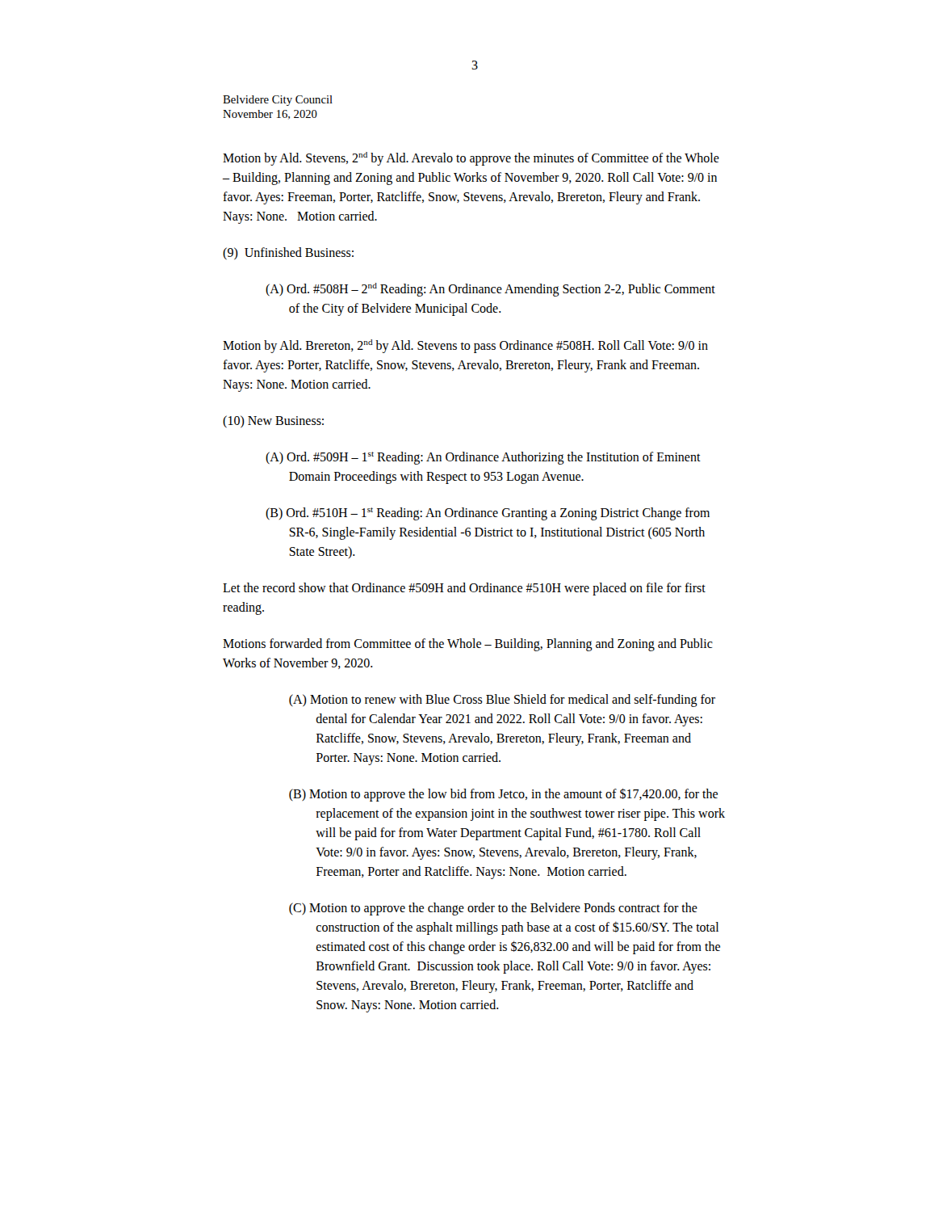3
Belvidere City Council
November 16, 2020
Motion by Ald. Stevens, 2nd by Ald. Arevalo to approve the minutes of Committee of the Whole – Building, Planning and Zoning and Public Works of November 9, 2020. Roll Call Vote: 9/0 in favor. Ayes: Freeman, Porter, Ratcliffe, Snow, Stevens, Arevalo, Brereton, Fleury and Frank. Nays: None. Motion carried.
(9) Unfinished Business:
(A) Ord. #508H – 2nd Reading: An Ordinance Amending Section 2-2, Public Comment of the City of Belvidere Municipal Code.
Motion by Ald. Brereton, 2nd by Ald. Stevens to pass Ordinance #508H. Roll Call Vote: 9/0 in favor. Ayes: Porter, Ratcliffe, Snow, Stevens, Arevalo, Brereton, Fleury, Frank and Freeman. Nays: None. Motion carried.
(10) New Business:
(A) Ord. #509H – 1st Reading: An Ordinance Authorizing the Institution of Eminent Domain Proceedings with Respect to 953 Logan Avenue.
(B) Ord. #510H – 1st Reading: An Ordinance Granting a Zoning District Change from SR-6, Single-Family Residential -6 District to I, Institutional District (605 North State Street).
Let the record show that Ordinance #509H and Ordinance #510H were placed on file for first reading.
Motions forwarded from Committee of the Whole – Building, Planning and Zoning and Public Works of November 9, 2020.
(A) Motion to renew with Blue Cross Blue Shield for medical and self-funding for dental for Calendar Year 2021 and 2022. Roll Call Vote: 9/0 in favor. Ayes: Ratcliffe, Snow, Stevens, Arevalo, Brereton, Fleury, Frank, Freeman and Porter. Nays: None. Motion carried.
(B) Motion to approve the low bid from Jetco, in the amount of $17,420.00, for the replacement of the expansion joint in the southwest tower riser pipe. This work will be paid for from Water Department Capital Fund, #61-1780. Roll Call Vote: 9/0 in favor. Ayes: Snow, Stevens, Arevalo, Brereton, Fleury, Frank, Freeman, Porter and Ratcliffe. Nays: None. Motion carried.
(C) Motion to approve the change order to the Belvidere Ponds contract for the construction of the asphalt millings path base at a cost of $15.60/SY. The total estimated cost of this change order is $26,832.00 and will be paid for from the Brownfield Grant. Discussion took place. Roll Call Vote: 9/0 in favor. Ayes: Stevens, Arevalo, Brereton, Fleury, Frank, Freeman, Porter, Ratcliffe and Snow. Nays: None. Motion carried.